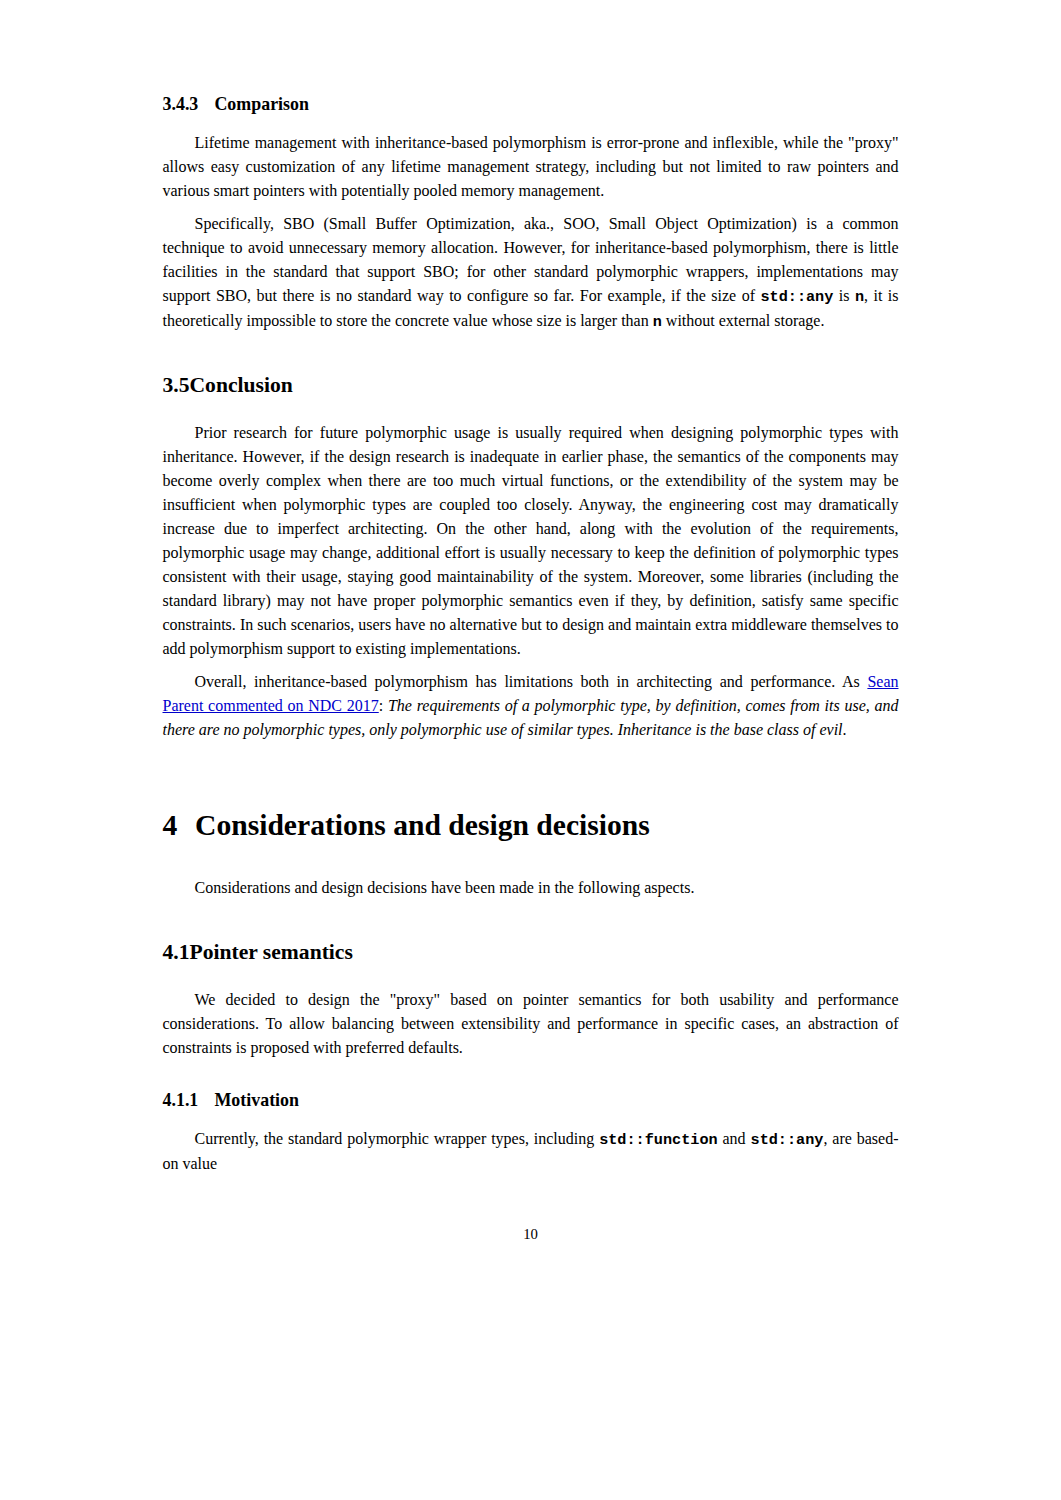3.4.3 Comparison
Lifetime management with inheritance-based polymorphism is error-prone and inflexible, while the "proxy" allows easy customization of any lifetime management strategy, including but not limited to raw pointers and various smart pointers with potentially pooled memory management.
Specifically, SBO (Small Buffer Optimization, aka., SOO, Small Object Optimization) is a common technique to avoid unnecessary memory allocation. However, for inheritance-based polymorphism, there is little facilities in the standard that support SBO; for other standard polymorphic wrappers, implementations may support SBO, but there is no standard way to configure so far. For example, if the size of std::any is n, it is theoretically impossible to store the concrete value whose size is larger than n without external storage.
3.5 Conclusion
Prior research for future polymorphic usage is usually required when designing polymorphic types with inheritance. However, if the design research is inadequate in earlier phase, the semantics of the components may become overly complex when there are too much virtual functions, or the extendibility of the system may be insufficient when polymorphic types are coupled too closely. Anyway, the engineering cost may dramatically increase due to imperfect architecting. On the other hand, along with the evolution of the requirements, polymorphic usage may change, additional effort is usually necessary to keep the definition of polymorphic types consistent with their usage, staying good maintainability of the system. Moreover, some libraries (including the standard library) may not have proper polymorphic semantics even if they, by definition, satisfy same specific constraints. In such scenarios, users have no alternative but to design and maintain extra middleware themselves to add polymorphism support to existing implementations.
Overall, inheritance-based polymorphism has limitations both in architecting and performance. As Sean Parent commented on NDC 2017: The requirements of a polymorphic type, by definition, comes from its use, and there are no polymorphic types, only polymorphic use of similar types. Inheritance is the base class of evil.
4 Considerations and design decisions
Considerations and design decisions have been made in the following aspects.
4.1 Pointer semantics
We decided to design the "proxy" based on pointer semantics for both usability and performance considerations. To allow balancing between extensibility and performance in specific cases, an abstraction of constraints is proposed with preferred defaults.
4.1.1 Motivation
Currently, the standard polymorphic wrapper types, including std::function and std::any, are based-on value
10